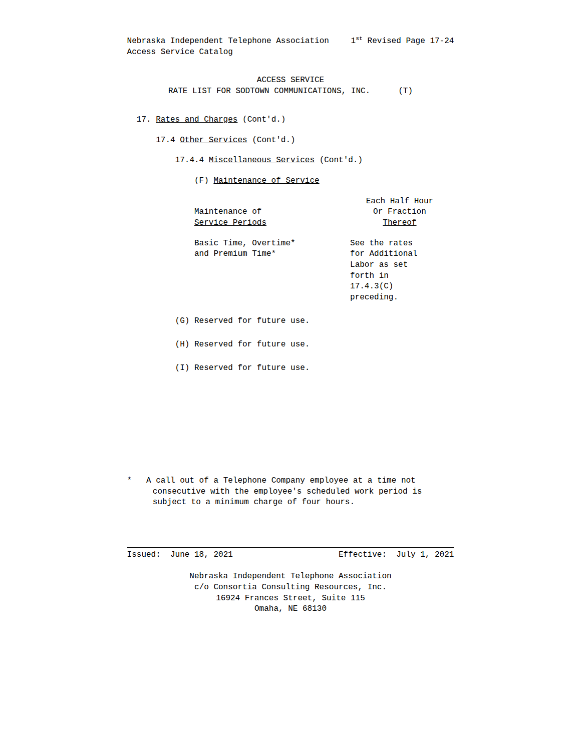Nebraska Independent Telephone Association Access Service Catalog
1st Revised Page 17-24
ACCESS SERVICE RATE LIST FOR SODTOWN COMMUNICATIONS, INC.(T)
17. Rates and Charges (Cont'd.)
17.4 Other Services (Cont'd.)
17.4.4 Miscellaneous Services (Cont'd.)
(F) Maintenance of Service
| | Each Half Hour |
| Maintenance of | Or Fraction |
| Service Periods | Thereof |
| Basic Time, Overtime* and Premium Time* | See the rates for Additional Labor as set forth in 17.4.3(C) preceding. |
(G) Reserved for future use.
(H) Reserved for future use.
(I) Reserved for future use.
* A call out of a Telephone Company employee at a time not consecutive with the employee's scheduled work period is subject to a minimum charge of four hours.
Issued: June 18, 2021 Effective: July 1, 2021
Nebraska Independent Telephone Association c/o Consortia Consulting Resources, Inc. 16924 Frances Street, Suite 115 Omaha, NE 68130